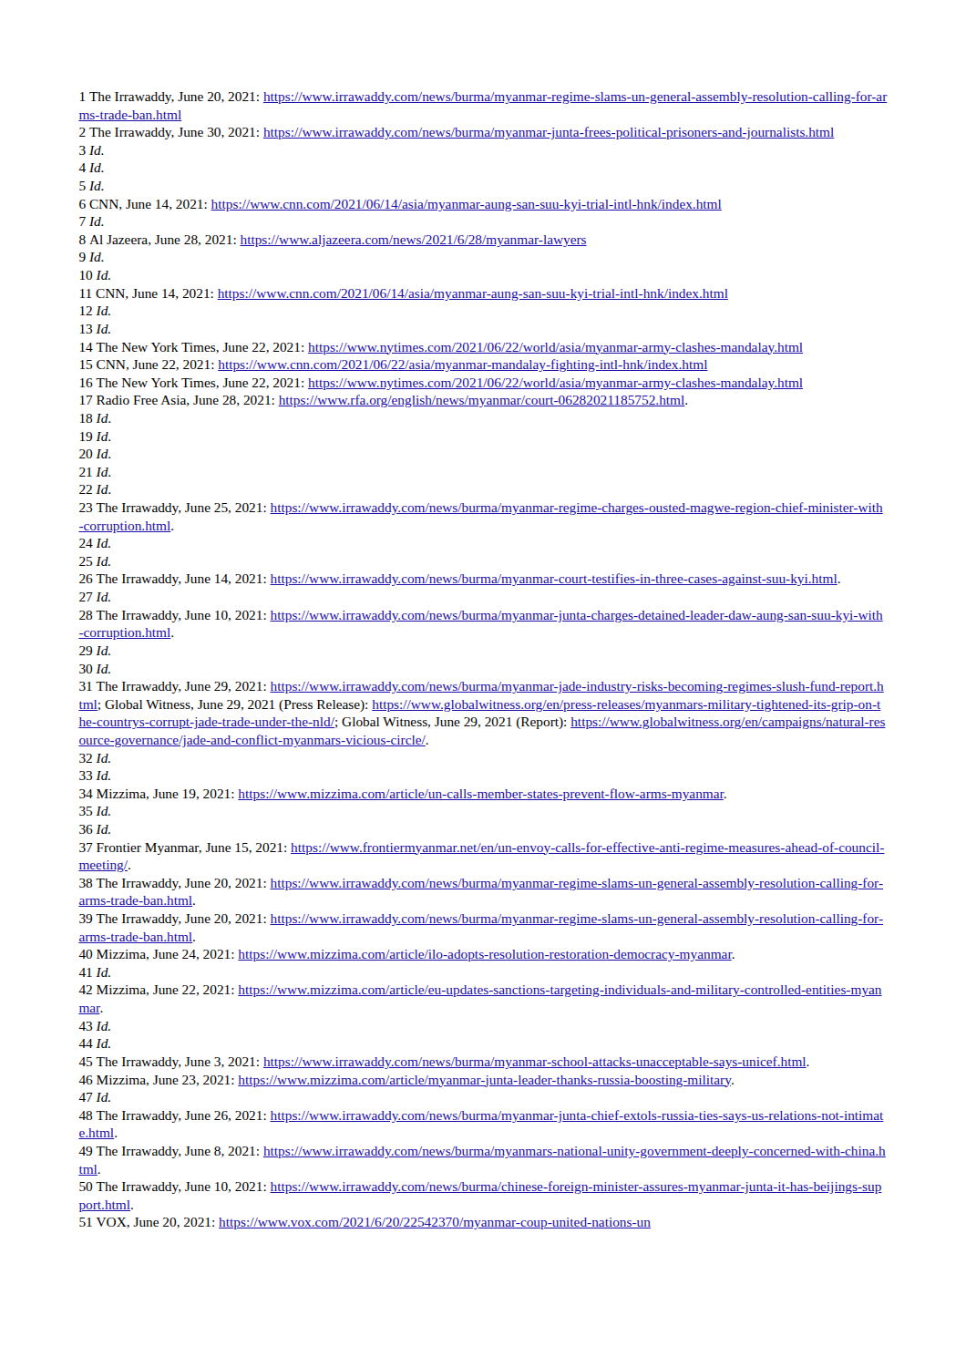1 The Irrawaddy, June 20, 2021: https://www.irrawaddy.com/news/burma/myanmar-regime-slams-un-general-assembly-resolution-calling-for-arms-trade-ban.html
2 The Irrawaddy, June 30, 2021: https://www.irrawaddy.com/news/burma/myanmar-junta-frees-political-prisoners-and-journalists.html
3 Id.
4 Id.
5 Id.
6 CNN, June 14, 2021: https://www.cnn.com/2021/06/14/asia/myanmar-aung-san-suu-kyi-trial-intl-hnk/index.html
7 Id.
8 Al Jazeera, June 28, 2021: https://www.aljazeera.com/news/2021/6/28/myanmar-lawyers
9 Id.
10 Id.
11 CNN, June 14, 2021: https://www.cnn.com/2021/06/14/asia/myanmar-aung-san-suu-kyi-trial-intl-hnk/index.html
12 Id.
13 Id.
14 The New York Times, June 22, 2021: https://www.nytimes.com/2021/06/22/world/asia/myanmar-army-clashes-mandalay.html
15 CNN, June 22, 2021: https://www.cnn.com/2021/06/22/asia/myanmar-mandalay-fighting-intl-hnk/index.html
16 The New York Times, June 22, 2021: https://www.nytimes.com/2021/06/22/world/asia/myanmar-army-clashes-mandalay.html
17 Radio Free Asia, June 28, 2021: https://www.rfa.org/english/news/myanmar/court-06282021185752.html.
18 Id.
19 Id.
20 Id.
21 Id.
22 Id.
23 The Irrawaddy, June 25, 2021: https://www.irrawaddy.com/news/burma/myanmar-regime-charges-ousted-magwe-region-chief-minister-with-corruption.html.
24 Id.
25 Id.
26 The Irrawaddy, June 14, 2021: https://www.irrawaddy.com/news/burma/myanmar-court-testifies-in-three-cases-against-suu-kyi.html.
27 Id.
28 The Irrawaddy, June 10, 2021: https://www.irrawaddy.com/news/burma/myanmar-junta-charges-detained-leader-daw-aung-san-suu-kyi-with-corruption.html.
29 Id.
30 Id.
31 The Irrawaddy, June 29, 2021: https://www.irrawaddy.com/news/burma/myanmar-jade-industry-risks-becoming-regimes-slush-fund-report.html; Global Witness, June 29, 2021 (Press Release): https://www.globalwitness.org/en/press-releases/myanmars-military-tightened-its-grip-on-the-countrys-corrupt-jade-trade-under-the-nld/; Global Witness, June 29, 2021 (Report): https://www.globalwitness.org/en/campaigns/natural-resource-governance/jade-and-conflict-myanmars-vicious-circle/.
32 Id.
33 Id.
34 Mizzima, June 19, 2021: https://www.mizzima.com/article/un-calls-member-states-prevent-flow-arms-myanmar.
35 Id.
36 Id.
37 Frontier Myanmar, June 15, 2021: https://www.frontiermyanmar.net/en/un-envoy-calls-for-effective-anti-regime-measures-ahead-of-council-meeting/.
38 The Irrawaddy, June 20, 2021: https://www.irrawaddy.com/news/burma/myanmar-regime-slams-un-general-assembly-resolution-calling-for-arms-trade-ban.html.
39 The Irrawaddy, June 20, 2021: https://www.irrawaddy.com/news/burma/myanmar-regime-slams-un-general-assembly-resolution-calling-for-arms-trade-ban.html.
40 Mizzima, June 24, 2021: https://www.mizzima.com/article/ilo-adopts-resolution-restoration-democracy-myanmar.
41 Id.
42 Mizzima, June 22, 2021: https://www.mizzima.com/article/eu-updates-sanctions-targeting-individuals-and-military-controlled-entities-myanmar.
43 Id.
44 Id.
45 The Irrawaddy, June 3, 2021: https://www.irrawaddy.com/news/burma/myanmar-school-attacks-unacceptable-says-unicef.html.
46 Mizzima, June 23, 2021: https://www.mizzima.com/article/myanmar-junta-leader-thanks-russia-boosting-military.
47 Id.
48 The Irrawaddy, June 26, 2021: https://www.irrawaddy.com/news/burma/myanmar-junta-chief-extols-russia-ties-says-us-relations-not-intimate.html.
49 The Irrawaddy, June 8, 2021: https://www.irrawaddy.com/news/burma/myanmars-national-unity-government-deeply-concerned-with-china.html.
50 The Irrawaddy, June 10, 2021: https://www.irrawaddy.com/news/burma/chinese-foreign-minister-assures-myanmar-junta-it-has-beijings-support.html.
51 VOX, June 20, 2021: https://www.vox.com/2021/6/20/22542370/myanmar-coup-united-nations-un